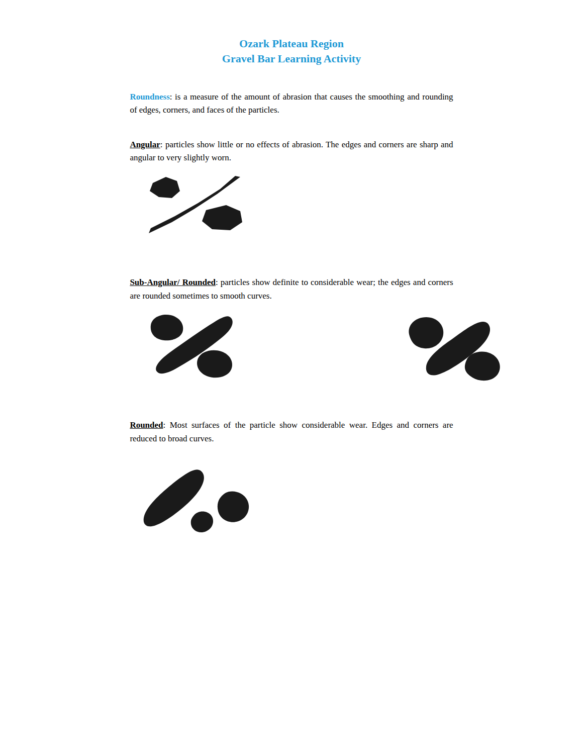Ozark Plateau Region Gravel Bar Learning Activity
Roundness: is a measure of the amount of abrasion that causes the smoothing and rounding of edges, corners, and faces of the particles.
Angular: particles show little or no effects of abrasion. The edges and corners are sharp and angular to very slightly worn.
Sub-Angular/ Rounded: particles show definite to considerable wear; the edges and corners are rounded sometimes to smooth curves.
Rounded: Most surfaces of the particle show considerable wear. Edges and corners are reduced to broad curves.